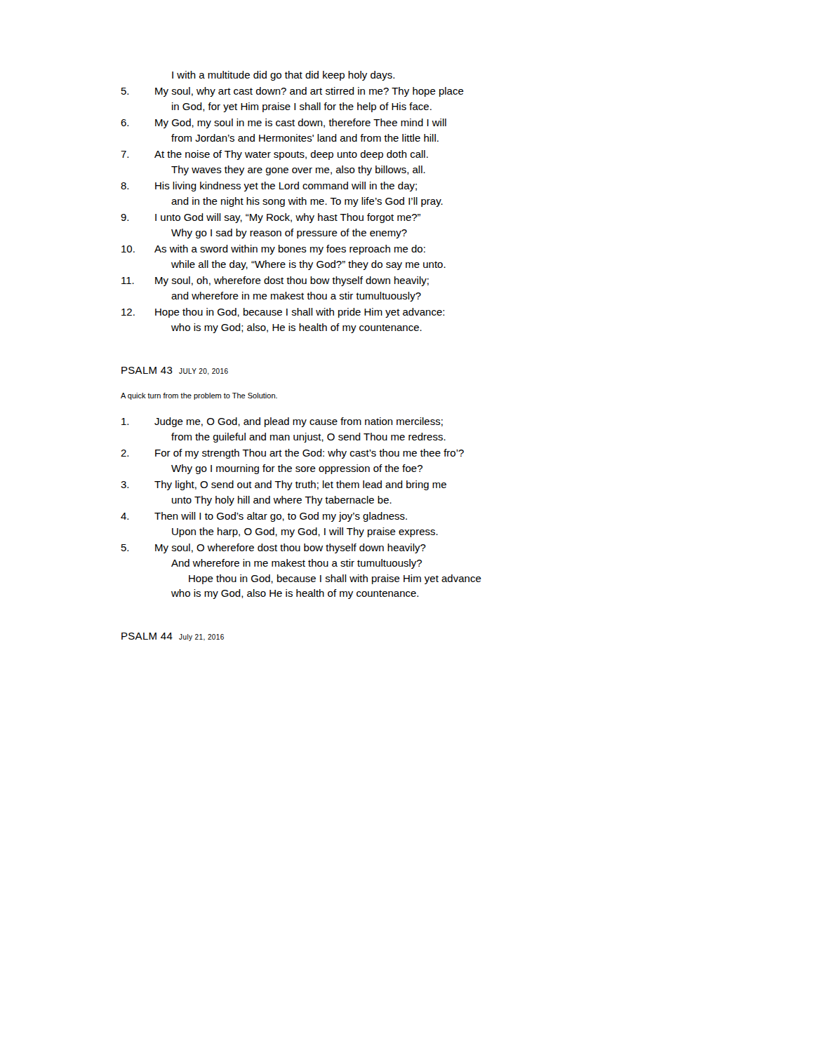I with a multitude did go that did keep holy days.
5. My soul, why art cast down? and art stirred in me? Thy hope place in God, for yet Him praise I shall for the help of His face.
6. My God, my soul in me is cast down, therefore Thee mind I will from Jordan’s and Hermonites' land and from the little hill.
7. At the noise of Thy water spouts, deep unto deep doth call. Thy waves they are gone over me, also thy billows, all.
8. His living kindness yet the Lord command will in the day; and in the night his song with me. To my life’s God I’ll pray.
9. I unto God will say, “My Rock, why hast Thou forgot me?” Why go I sad by reason of pressure of the enemy?
10. As with a sword within my bones my foes reproach me do: while all the day, “Where is thy God?” they do say me unto.
11. My soul, oh, wherefore dost thou bow thyself down heavily; and wherefore in me makest thou a stir tumultuously?
12. Hope thou in God, because I shall with pride Him yet advance: who is my God; also, He is health of my countenance.
PSALM 43 JULY 20, 2016
A quick turn from the problem to The Solution.
1. Judge me, O God, and plead my cause from nation merciless; from the guileful and man unjust, O send Thou me redress.
2. For of my strength Thou art the God: why cast’s thou me thee fro’? Why go I mourning for the sore oppression of the foe?
3. Thy light, O send out and Thy truth; let them lead and bring me unto Thy holy hill and where Thy tabernacle be.
4. Then will I to God’s altar go, to God my joy’s gladness. Upon the harp, O God, my God, I will Thy praise express.
5. My soul, O wherefore dost thou bow thyself down heavily? And wherefore in me makest thou a stir tumultuously? Hope thou in God, because I shall with praise Him yet advance who is my God, also He is health of my countenance.
PSALM 44 July 21, 2016